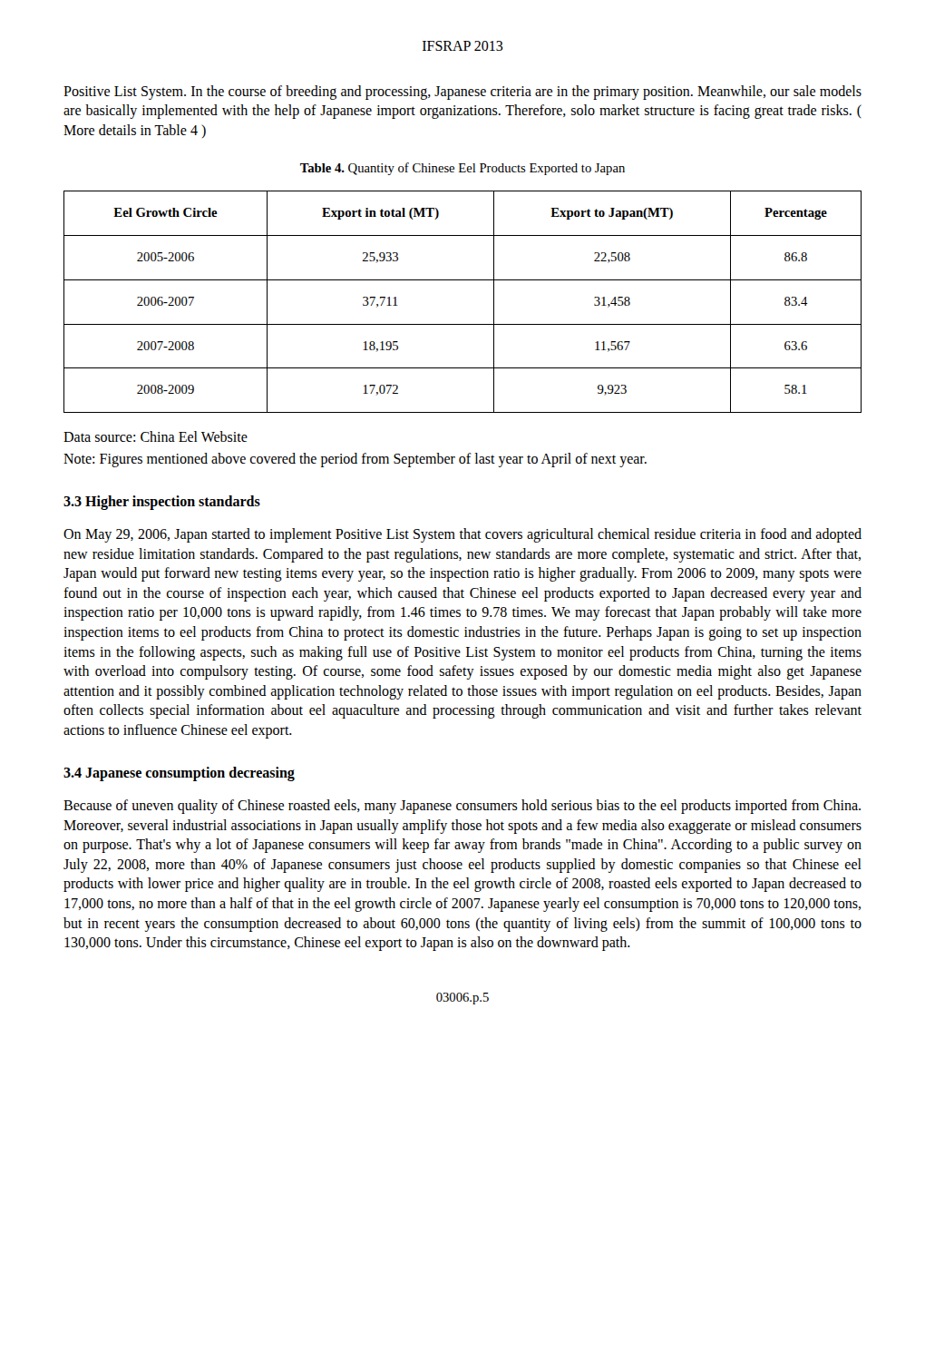IFSRAP 2013
Positive List System. In the course of breeding and processing, Japanese criteria are in the primary position. Meanwhile, our sale models are basically implemented with the help of Japanese import organizations. Therefore, solo market structure is facing great trade risks. ( More details in Table 4 )
Table 4. Quantity of Chinese Eel Products Exported to Japan
| Eel Growth Circle | Export in total (MT) | Export to Japan(MT) | Percentage |
| --- | --- | --- | --- |
| 2005-2006 | 25,933 | 22,508 | 86.8 |
| 2006-2007 | 37,711 | 31,458 | 83.4 |
| 2007-2008 | 18,195 | 11,567 | 63.6 |
| 2008-2009 | 17,072 | 9,923 | 58.1 |
Data source: China Eel Website
Note: Figures mentioned above covered the period from September of last year to April of next year.
3.3 Higher inspection standards
On May 29, 2006, Japan started to implement Positive List System that covers agricultural chemical residue criteria in food and adopted new residue limitation standards. Compared to the past regulations, new standards are more complete, systematic and strict. After that, Japan would put forward new testing items every year, so the inspection ratio is higher gradually. From 2006 to 2009, many spots were found out in the course of inspection each year, which caused that Chinese eel products exported to Japan decreased every year and inspection ratio per 10,000 tons is upward rapidly, from 1.46 times to 9.78 times. We may forecast that Japan probably will take more inspection items to eel products from China to protect its domestic industries in the future. Perhaps Japan is going to set up inspection items in the following aspects, such as making full use of Positive List System to monitor eel products from China, turning the items with overload into compulsory testing. Of course, some food safety issues exposed by our domestic media might also get Japanese attention and it possibly combined application technology related to those issues with import regulation on eel products. Besides, Japan often collects special information about eel aquaculture and processing through communication and visit and further takes relevant actions to influence Chinese eel export.
3.4 Japanese consumption decreasing
Because of uneven quality of Chinese roasted eels, many Japanese consumers hold serious bias to the eel products imported from China. Moreover, several industrial associations in Japan usually amplify those hot spots and a few media also exaggerate or mislead consumers on purpose. That's why a lot of Japanese consumers will keep far away from brands "made in China". According to a public survey on July 22, 2008, more than 40% of Japanese consumers just choose eel products supplied by domestic companies so that Chinese eel products with lower price and higher quality are in trouble. In the eel growth circle of 2008, roasted eels exported to Japan decreased to 17,000 tons, no more than a half of that in the eel growth circle of 2007. Japanese yearly eel consumption is 70,000 tons to 120,000 tons, but in recent years the consumption decreased to about 60,000 tons (the quantity of living eels) from the summit of 100,000 tons to 130,000 tons. Under this circumstance, Chinese eel export to Japan is also on the downward path.
03006.p.5